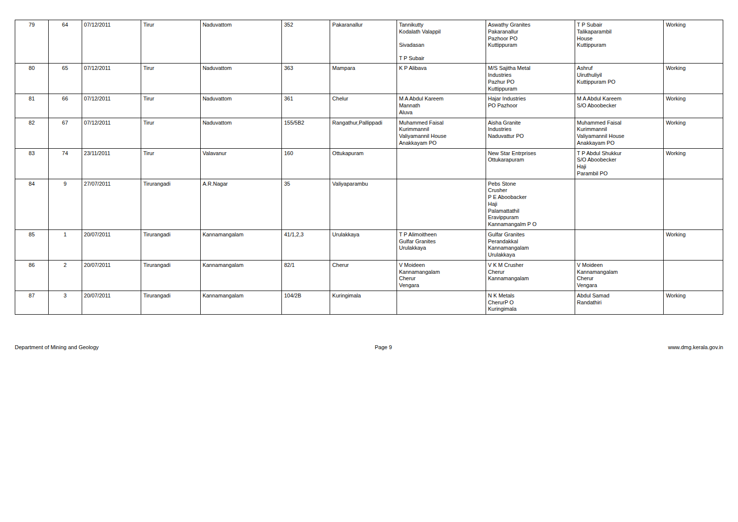| 79 | 64 | 07/12/2011 | Tirur | Naduvattom | 352 | Pakaranallur | Tannikutty Kodalath Valappil Sivadasan T P Subair | Aswathy Granites Pakaranallur Pazhoor PO Kuttippuram | T P Subair Talikaparambil House Kuttippuram | Working |
| 80 | 65 | 07/12/2011 | Tirur | Naduvattom | 363 | Mampara | K P Alibava | M/S Sajitha Metal Industries Pazhur PO Kuttippuram | Ashruf Uiruthuliyil Kuttippuram PO | Working |
| 81 | 66 | 07/12/2011 | Tirur | Naduvattom | 361 | Chelur | M A Abdul Kareem Mannath Aluva | Hajar Industries PO Pazhoor | M A Abdul Kareem S/O Aboobecker | Working |
| 82 | 67 | 07/12/2011 | Tirur | Naduvattom | 155/5B2 | Rangathur,Pallippadi | Muhammed Faisal Kurimmannil Valiyamannil House Anakkayam PO | Aisha Granite Industries Naduvattur PO | Muhammed Faisal Kurimmannil Valiyamannil House Anakkayam PO | Working |
| 83 | 74 | 23/11/2011 | Tirur | Valavanur | 160 | Ottukapuram | | New Star Entrprises Ottukarapuram | T P Abdul Shukkur S/O Aboobecker Haji Parambil PO | Working |
| 84 | 9 | 27/07/2011 | Tirurangadi | A.R.Nagar | 35 | Valiyaparambu | | Pebs Stone Crusher P E Aboobacker Haji Palamattathil Eravippuram Kannamangalm P O | | |
| 85 | 1 | 20/07/2011 | Tirurangadi | Kannamangalam | 41/1,2,3 | Urulakkaya | T P Alimoitheen Gulfar Granites Urulakkaya | Gulfar Granites Perandakkal Kannamangalam Urulakkaya | | Working |
| 86 | 2 | 20/07/2011 | Tirurangadi | Kannamangalam | 82/1 | Cherur | V Moideen Kannamangalam Cherur Vengara | V K M Crusher Cherur Kannamangalam | V Moideen Kannamangalam Cherur Vengara | |
| 87 | 3 | 20/07/2011 | Tirurangadi | Kannamangalam | 104/2B | Kuringimala | | N K Metals CherurP O Kuringimala | Abdul Samad Randathiri | Working |
Department of Mining and Geology
Page 9
www.dmg.kerala.gov.in